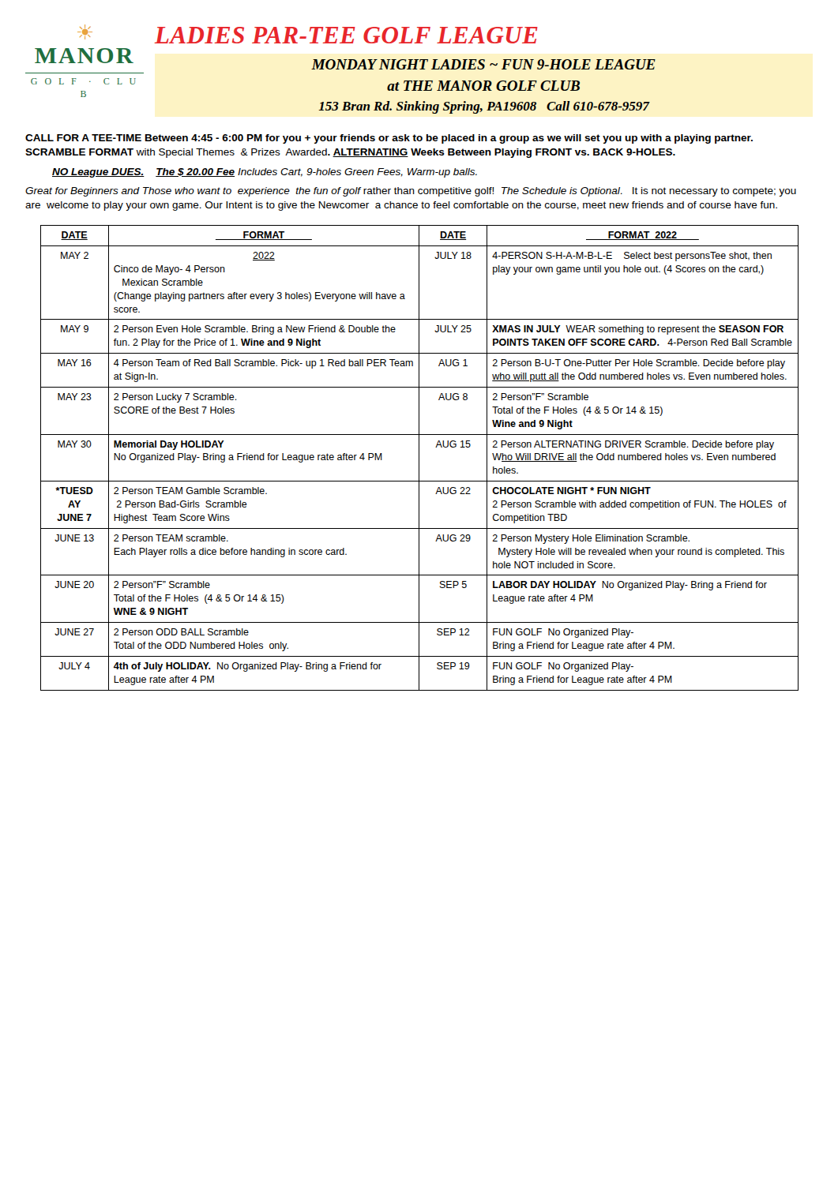☀
MANOR
G O L F · C L U B
LADIES PAR-TEE GOLF LEAGUE
MONDAY NIGHT LADIES ~ FUN 9-HOLE LEAGUE at THE MANOR GOLF CLUB 153 Bran Rd. Sinking Spring, PA19608 Call 610-678-9597
CALL FOR A TEE-TIME Between 4:45 - 6:00 PM for you + your friends or ask to be placed in a group as we will set you up with a playing partner. SCRAMBLE FORMAT with Special Themes & Prizes Awarded. ALTERNATING Weeks Between Playing FRONT vs. BACK 9-HOLES.
NO League DUES. The $ 20.00 Fee Includes Cart, 9-holes Green Fees, Warm-up balls.
Great for Beginners and Those who want to experience the fun of golf rather than competitive golf! The Schedule is Optional. It is not necessary to compete; you are welcome to play your own game. Our Intent is to give the Newcomer a chance to feel comfortable on the course, meet new friends and of course have fun.
| DATE | FORMAT | DATE | FORMAT 2022 |
| --- | --- | --- | --- |
| MAY 2 | 2022 Cinco de Mayo- 4 Person Mexican Scramble (Change playing partners after every 3 holes) Everyone will have a score. | JULY 18 | 4-PERSON S-H-A-M-B-L-E Select best personsTee shot, then play your own game until you hole out. (4 Scores on the card,) |
| MAY 9 | 2 Person Even Hole Scramble. Bring a New Friend & Double the fun. 2 Play for the Price of 1. Wine and 9 Night | JULY 25 | XMAS IN JULY WEAR something to represent the SEASON FOR POINTS TAKEN OFF SCORE CARD. 4-Person Red Ball Scramble |
| MAY 16 | 4 Person Team of Red Ball Scramble. Pick- up 1 Red ball PER Team at Sign-In. | AUG 1 | 2 Person B-U-T One-Putter Per Hole Scramble. Decide before play who will putt all the Odd numbered holes vs. Even numbered holes. |
| MAY 23 | 2 Person Lucky 7 Scramble. SCORE of the Best 7 Holes | AUG 8 | 2 Person”F” Scramble Total of the F Holes (4 & 5 Or 14 & 15) Wine and 9 Night |
| MAY 30 | Memorial Day HOLIDAY No Organized Play- Bring a Friend for League rate after 4 PM | AUG 15 | 2 Person ALTERNATING DRIVER Scramble. Decide before play W ho Will DRIVE all the Odd numbered holes vs. Even numbered holes. |
| *TUESD AY JUNE 7 | 2 Person TEAM Gamble Scramble. 2 Person Bad-Girls Scramble Highest Team Score Wins | AUG 22 | CHOCOLATE NIGHT * FUN NIGHT 2 Person Scramble with added competition of FUN. The HOLES of Competition TBD |
| JUNE 13 | 2 Person TEAM scramble. Each Player rolls a dice before handing in score card. | AUG 29 | 2 Person Mystery Hole Elimination Scramble. Mystery Hole will be revealed when your round is completed. This hole NOT included in Score. |
| JUNE 20 | 2 Person”F” Scramble Total of the F Holes (4 & 5 Or 14 & 15) WNE & 9 NIGHT | SEP 5 | LABOR DAY HOLIDAY No Organized Play- Bring a Friend for League rate after 4 PM |
| JUNE 27 | 2 Person ODD BALL Scramble Total of the ODD Numbered Holes only. | SEP 12 | FUN GOLF No Organized Play- Bring a Friend for League rate after 4 PM. |
| JULY 4 | 4th of July HOLIDAY. No Organized Play- Bring a Friend for League rate after 4 PM | SEP 19 | FUN GOLF No Organized Play- Bring a Friend for League rate after 4 PM |